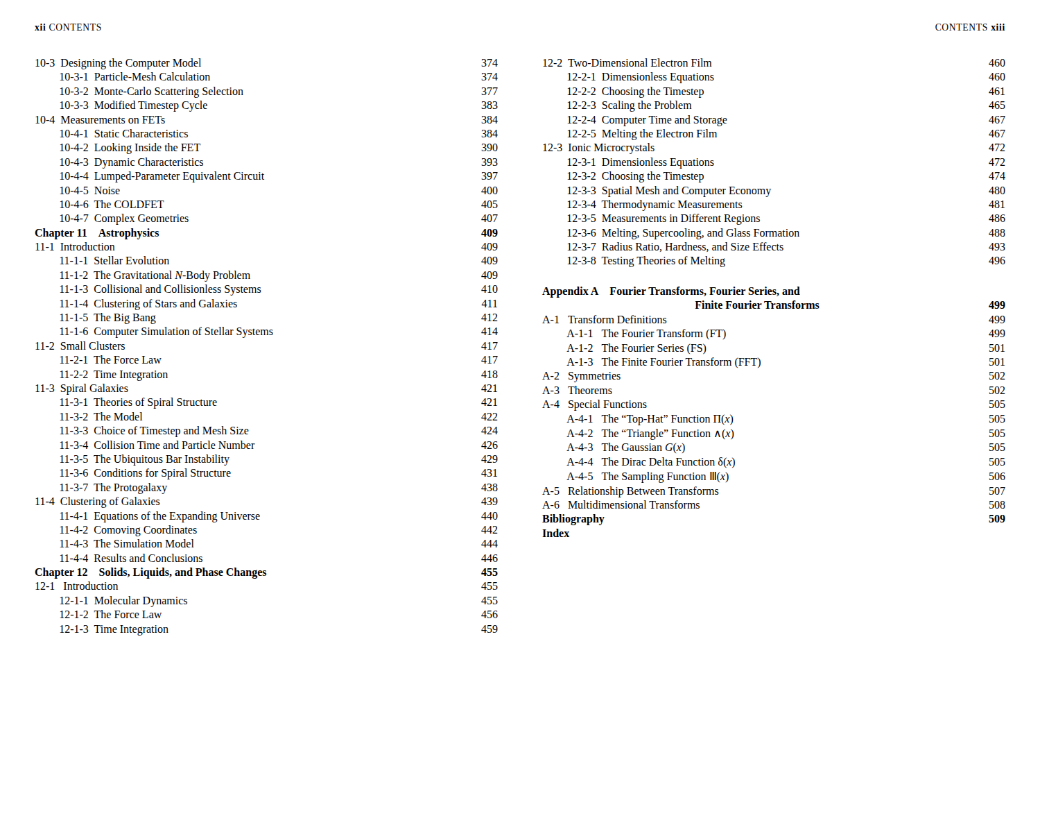xii CONTENTS
10-3 Designing the Computer Model 374
10-3-1 Particle-Mesh Calculation 374
10-3-2 Monte-Carlo Scattering Selection 377
10-3-3 Modified Timestep Cycle 383
10-4 Measurements on FETs 384
10-4-1 Static Characteristics 384
10-4-2 Looking Inside the FET 390
10-4-3 Dynamic Characteristics 393
10-4-4 Lumped-Parameter Equivalent Circuit 397
10-4-5 Noise 400
10-4-6 The COLDFET 405
10-4-7 Complex Geometries 407
Chapter 11 Astrophysics 409
11-1 Introduction 409
11-1-1 Stellar Evolution 409
11-1-2 The Gravitational N-Body Problem 409
11-1-3 Collisional and Collisionless Systems 410
11-1-4 Clustering of Stars and Galaxies 411
11-1-5 The Big Bang 412
11-1-6 Computer Simulation of Stellar Systems 414
11-2 Small Clusters 417
11-2-1 The Force Law 417
11-2-2 Time Integration 418
11-3 Spiral Galaxies 421
11-3-1 Theories of Spiral Structure 421
11-3-2 The Model 422
11-3-3 Choice of Timestep and Mesh Size 424
11-3-4 Collision Time and Particle Number 426
11-3-5 The Ubiquitous Bar Instability 429
11-3-6 Conditions for Spiral Structure 431
11-3-7 The Protogalaxy 438
11-4 Clustering of Galaxies 439
11-4-1 Equations of the Expanding Universe 440
11-4-2 Comoving Coordinates 442
11-4-3 The Simulation Model 444
11-4-4 Results and Conclusions 446
Chapter 12 Solids, Liquids, and Phase Changes 455
12-1 Introduction 455
12-1-1 Molecular Dynamics 455
12-1-2 The Force Law 456
12-1-3 Time Integration 459
CONTENTS xiii
12-2 Two-Dimensional Electron Film 460
12-2-1 Dimensionless Equations 460
12-2-2 Choosing the Timestep 461
12-2-3 Scaling the Problem 465
12-2-4 Computer Time and Storage 467
12-2-5 Melting the Electron Film 467
12-3 Ionic Microcrystals 472
12-3-1 Dimensionless Equations 472
12-3-2 Choosing the Timestep 474
12-3-3 Spatial Mesh and Computer Economy 480
12-3-4 Thermodynamic Measurements 481
12-3-5 Measurements in Different Regions 486
12-3-6 Melting, Supercooling, and Glass Formation 488
12-3-7 Radius Ratio, Hardness, and Size Effects 493
12-3-8 Testing Theories of Melting 496
Appendix A Fourier Transforms, Fourier Series, and
Finite Fourier Transforms 499
A-1 Transform Definitions 499
A-1-1 The Fourier Transform (FT) 499
A-1-2 The Fourier Series (FS) 501
A-1-3 The Finite Fourier Transform (FFT) 501
A-2 Symmetries 502
A-3 Theorems 502
A-4 Special Functions 505
A-4-1 The “Top-Hat” Function Π(x) 505
A-4-2 The “Triangle” Function ∧(x) 505
A-4-3 The Gaussian G(x) 505
A-4-4 The Dirac Delta Function δ(x) 505
A-4-5 The Sampling Function Ⅲ(x) 506
A-5 Relationship Between Transforms 507
A-6 Multidimensional Transforms 508
Bibliography 509
Index